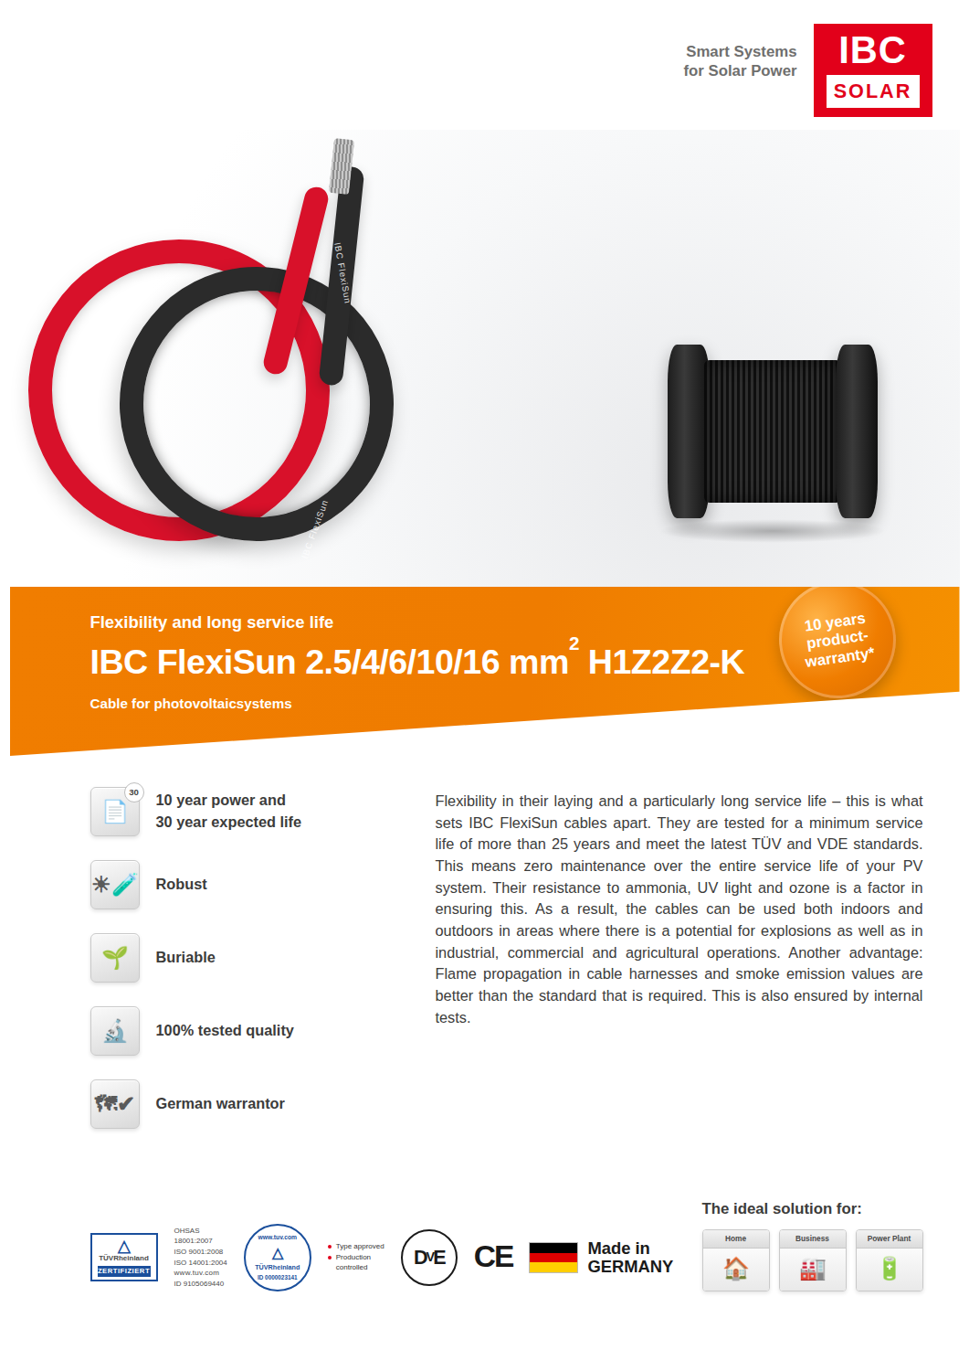Smart Systems
for Solar Power
IBC SOLAR
IBC FlexiSun IBC FlexiSun
Flexibility and long service life
IBC FlexiSun 2.5/4/6/10/16 mm2 H1Z2Z2-K
Cable for photovoltaicsystems
10 years product- warranty*
📄30 10 year power and
30 year expected life
☀🧪 Robust
🌱 Buriable
🔬 100% tested quality
🗺✔ German warrantor
Flexibility in their laying and a particularly long service life – this is what sets IBC FlexiSun cables apart. They are tested for a minimum service life of more than 25 years and meet the latest TÜV and VDE standards. This means zero maintenance over the entire service life of your PV system. Their resistance to ammonia, UV light and ozone is a factor in ensuring this. As a result, the cables can be used both indoors and outdoors in areas where there is a potential for explosions as well as in industrial, commercial and agricultural operations. Another advantage: Flame propagation in cable harnesses and smoke emission values are better than the standard that is required. This is also ensured by internal tests.
△
TÜVRheinland
ZERTIFIZIERT
OHSAS
18001:2007
ISO 9001:2008
ISO 14001:2004
www.tuv.com
ID 9105069440
www.tuv.com
△
TÜVRheinland
ID 0000023141
Type approved
Production
controlled
DVE
CE
Made in
GERMANY
The ideal solution for:
Home
🏠
Business
🏭
Power Plant
🔋